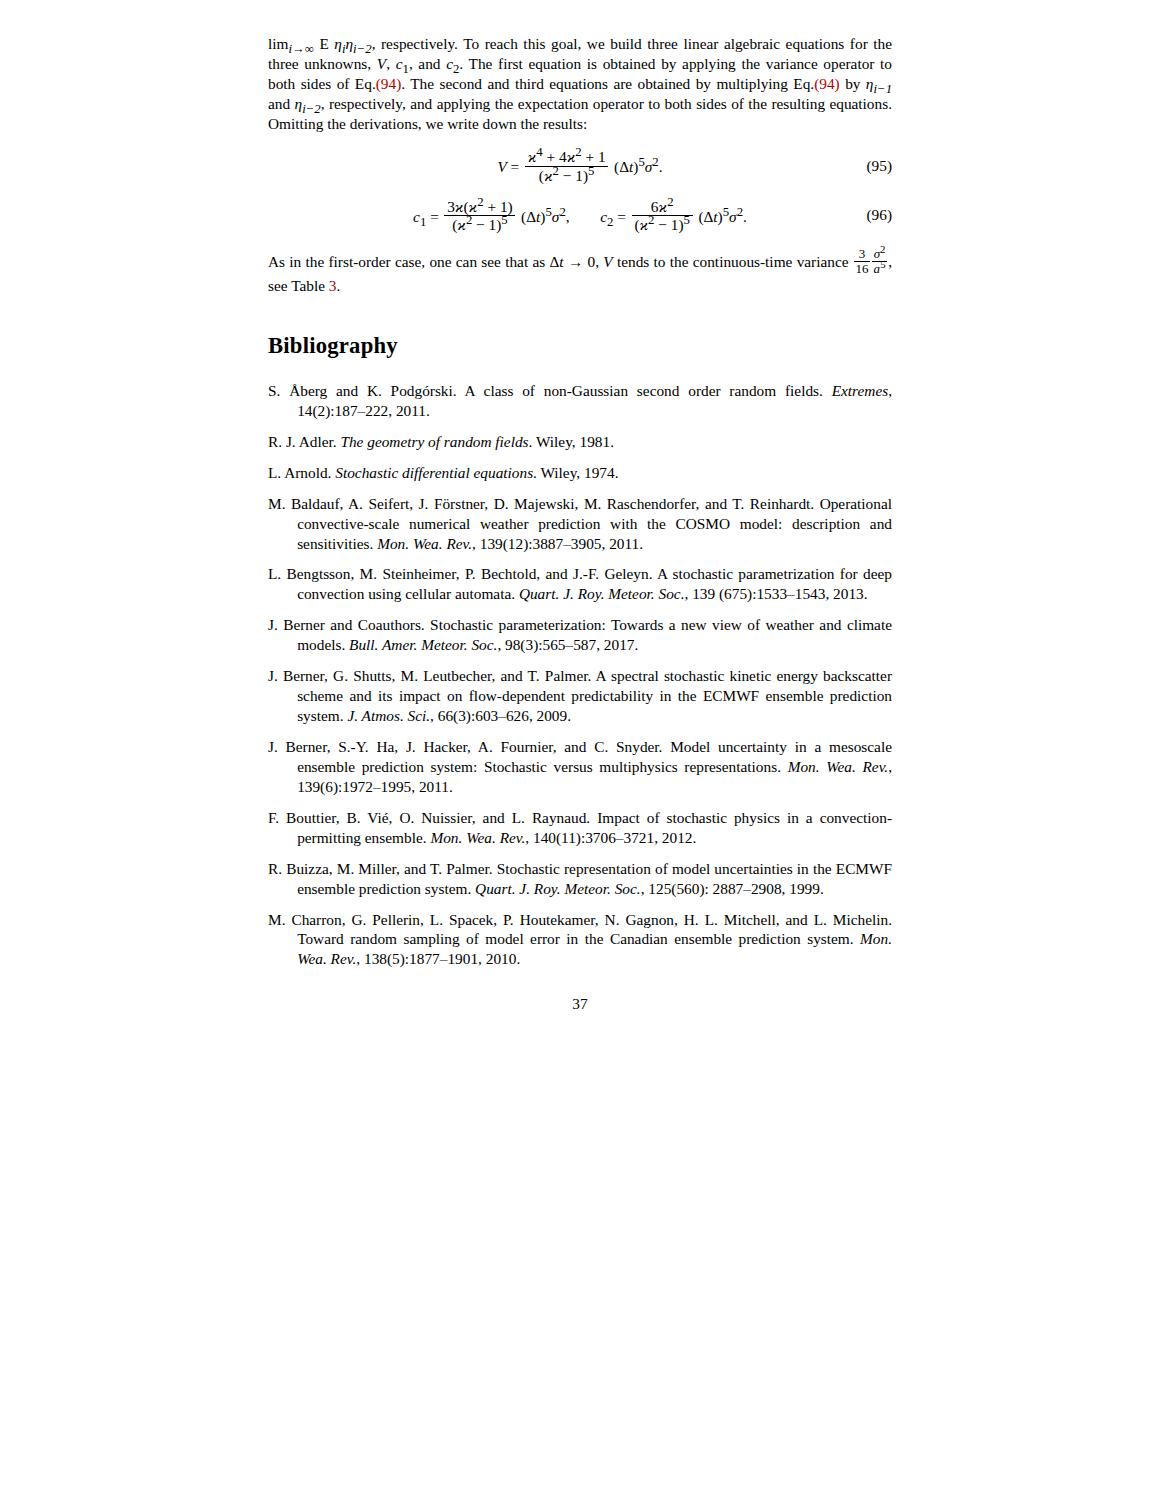limi→∞ E ηiηi−2, respectively. To reach this goal, we build three linear algebraic equations for the three unknowns, V, c1, and c2. The first equation is obtained by applying the variance operator to both sides of Eq.(94). The second and third equations are obtained by multiplying Eq.(94) by ηi−1 and ηi−2, respectively, and applying the expectation operator to both sides of the resulting equations. Omitting the derivations, we write down the results:
V = ϰ4 + 4ϰ2 + 1 (ϰ2 − 1)5 (Δt)5σ2. (95)
c1 = 3ϰ(ϰ2 + 1) (ϰ2 − 1)5 (Δt)5σ2, c2 = 6ϰ2 (ϰ2 − 1)5 (Δt)5σ2. (96)
As in the first-order case, one can see that as Δt → 0, V tends to the continuous-time variance 316 σ2 a5, see Table 3.
Bibliography
S. Åberg and K. Podgórski. A class of non-Gaussian second order random fields. Extremes, 14(2):187–222, 2011.
R. J. Adler. The geometry of random fields. Wiley, 1981.
L. Arnold. Stochastic differential equations. Wiley, 1974.
M. Baldauf, A. Seifert, J. Förstner, D. Majewski, M. Raschendorfer, and T. Reinhardt. Operational convective-scale numerical weather prediction with the COSMO model: description and sensitivities. Mon. Wea. Rev., 139(12):3887–3905, 2011.
L. Bengtsson, M. Steinheimer, P. Bechtold, and J.-F. Geleyn. A stochastic parametrization for deep convection using cellular automata. Quart. J. Roy. Meteor. Soc., 139 (675):1533–1543, 2013.
J. Berner and Coauthors. Stochastic parameterization: Towards a new view of weather and climate models. Bull. Amer. Meteor. Soc., 98(3):565–587, 2017.
J. Berner, G. Shutts, M. Leutbecher, and T. Palmer. A spectral stochastic kinetic energy backscatter scheme and its impact on flow-dependent predictability in the ECMWF ensemble prediction system. J. Atmos. Sci., 66(3):603–626, 2009.
J. Berner, S.-Y. Ha, J. Hacker, A. Fournier, and C. Snyder. Model uncertainty in a mesoscale ensemble prediction system: Stochastic versus multiphysics representations. Mon. Wea. Rev., 139(6):1972–1995, 2011.
F. Bouttier, B. Vié, O. Nuissier, and L. Raynaud. Impact of stochastic physics in a convection-permitting ensemble. Mon. Wea. Rev., 140(11):3706–3721, 2012.
R. Buizza, M. Miller, and T. Palmer. Stochastic representation of model uncertainties in the ECMWF ensemble prediction system. Quart. J. Roy. Meteor. Soc., 125(560): 2887–2908, 1999.
M. Charron, G. Pellerin, L. Spacek, P. Houtekamer, N. Gagnon, H. L. Mitchell, and L. Michelin. Toward random sampling of model error in the Canadian ensemble prediction system. Mon. Wea. Rev., 138(5):1877–1901, 2010.
37